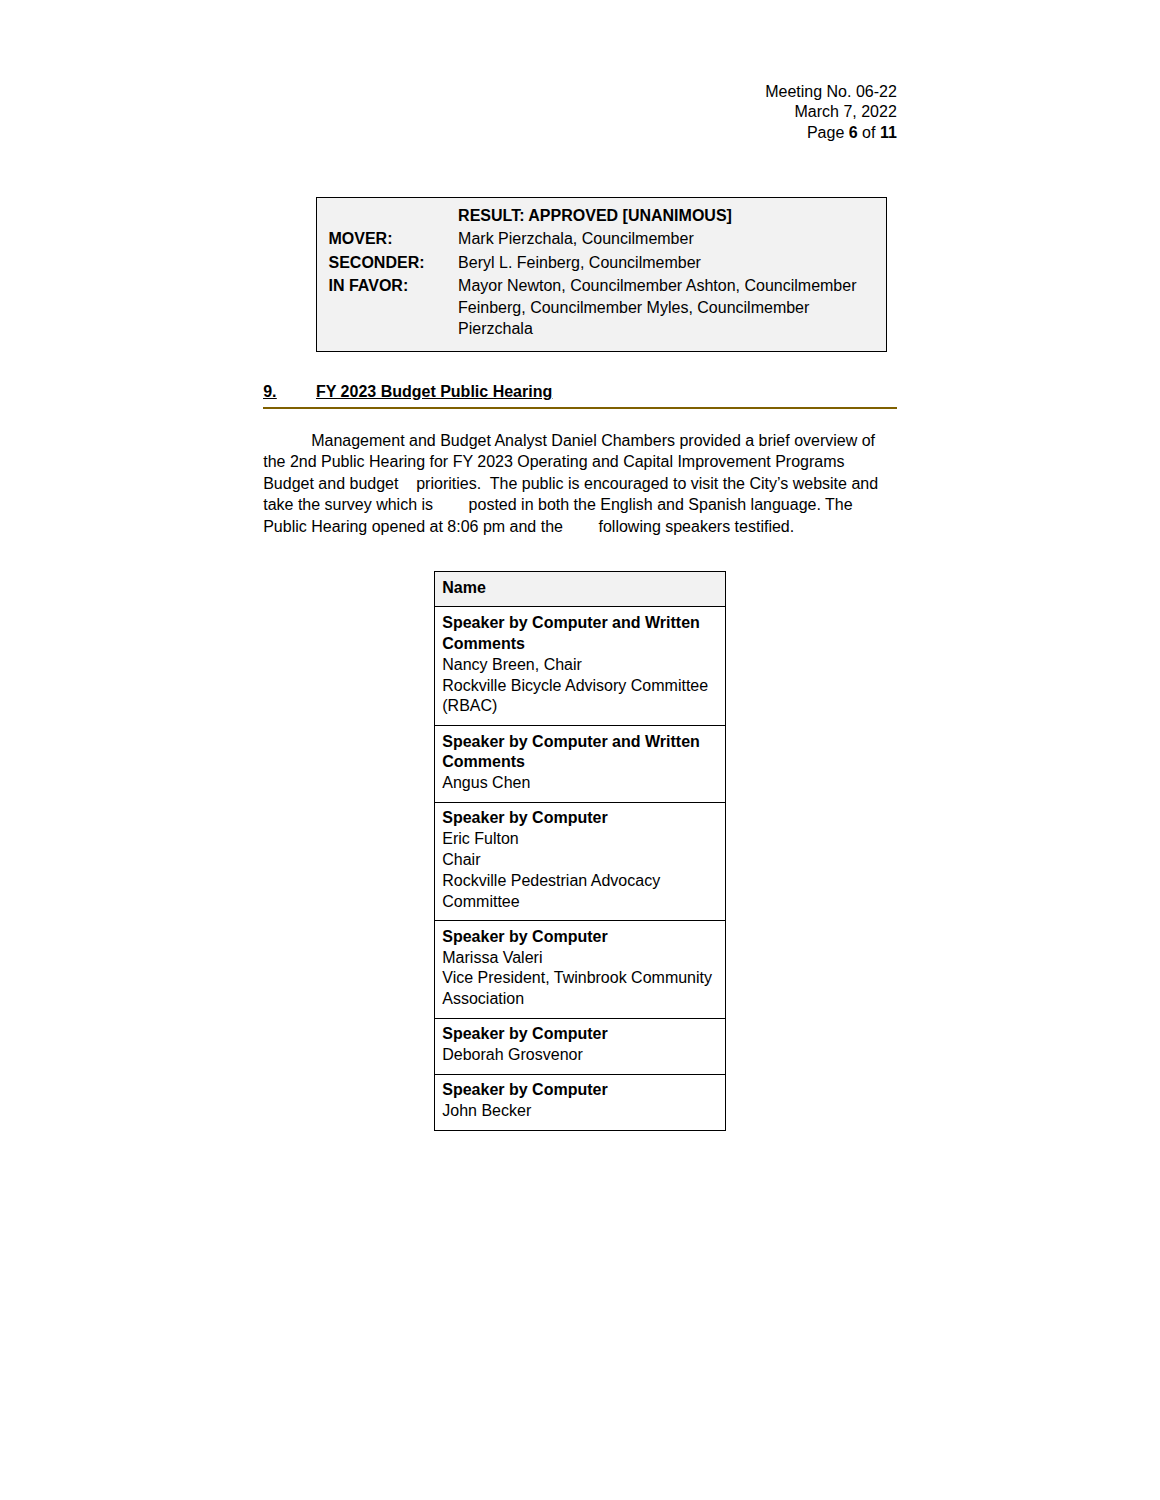Meeting No. 06-22
March 7, 2022
Page 6 of 11
| | RESULT: APPROVED [UNANIMOUS] |
| MOVER: | Mark Pierzchala, Councilmember |
| SECONDER: | Beryl L. Feinberg, Councilmember |
| IN FAVOR: | Mayor Newton, Councilmember Ashton, Councilmember Feinberg, Councilmember Myles, Councilmember Pierzchala |
9. FY 2023 Budget Public Hearing
Management and Budget Analyst Daniel Chambers provided a brief overview of the 2nd Public Hearing for FY 2023 Operating and Capital Improvement Programs Budget and budget priorities. The public is encouraged to visit the City’s website and take the survey which is posted in both the English and Spanish language. The Public Hearing opened at 8:06 pm and the following speakers testified.
| Name |
| --- |
| Speaker by Computer and Written Comments Nancy Breen, Chair Rockville Bicycle Advisory Committee (RBAC) |
| Speaker by Computer and Written Comments Angus Chen |
| Speaker by Computer Eric Fulton Chair Rockville Pedestrian Advocacy Committee |
| Speaker by Computer Marissa Valeri Vice President, Twinbrook Community Association |
| Speaker by Computer Deborah Grosvenor |
| Speaker by Computer John Becker |